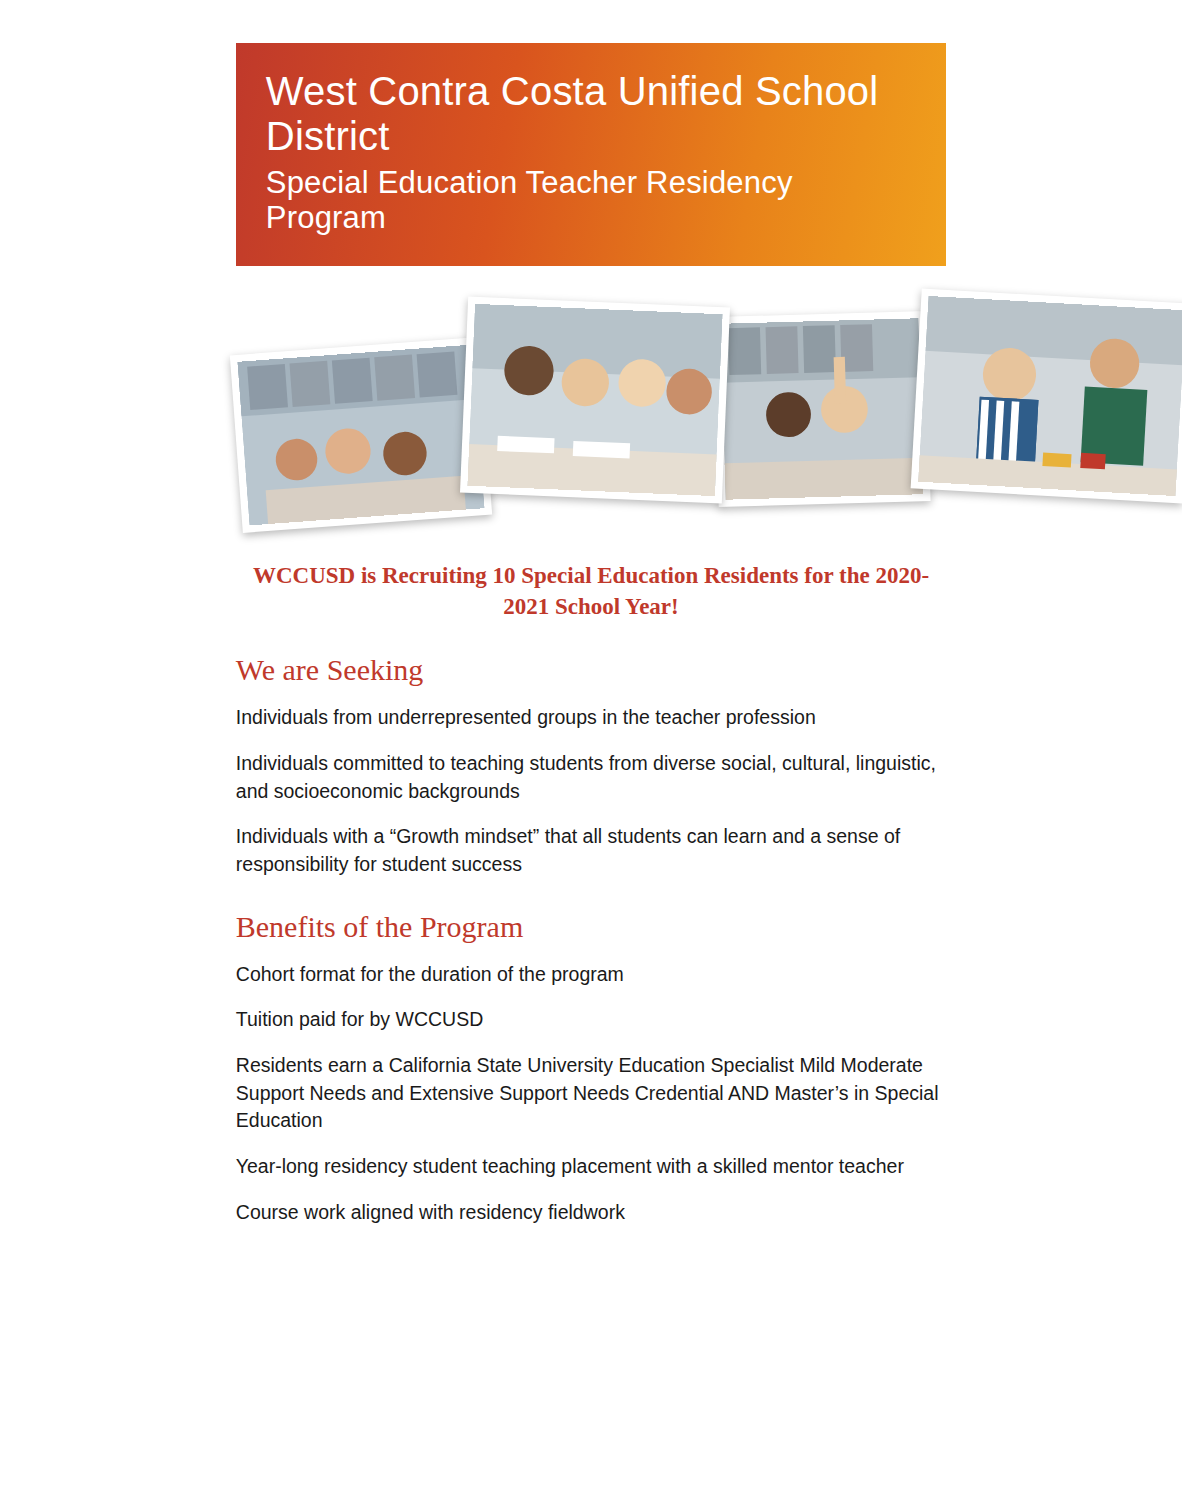West Contra Costa Unified School District
Special Education Teacher Residency Program
WCCUSD is Recruiting 10 Special Education Residents for the 2020-2021 School Year!
We are Seeking
Individuals from underrepresented groups in the teacher profession
Individuals committed to teaching students from diverse social, cultural, linguistic, and socioeconomic backgrounds
Individuals with a “Growth mindset” that all students can learn and a sense of responsibility for student success
Benefits of the Program
Cohort format for the duration of the program
Tuition paid for by WCCUSD
Residents earn a California State University Education Specialist Mild Moderate Support Needs and Extensive Support Needs Credential AND Master’s in Special Education
Year-long residency student teaching placement with a skilled mentor teacher
Course work aligned with residency fieldwork